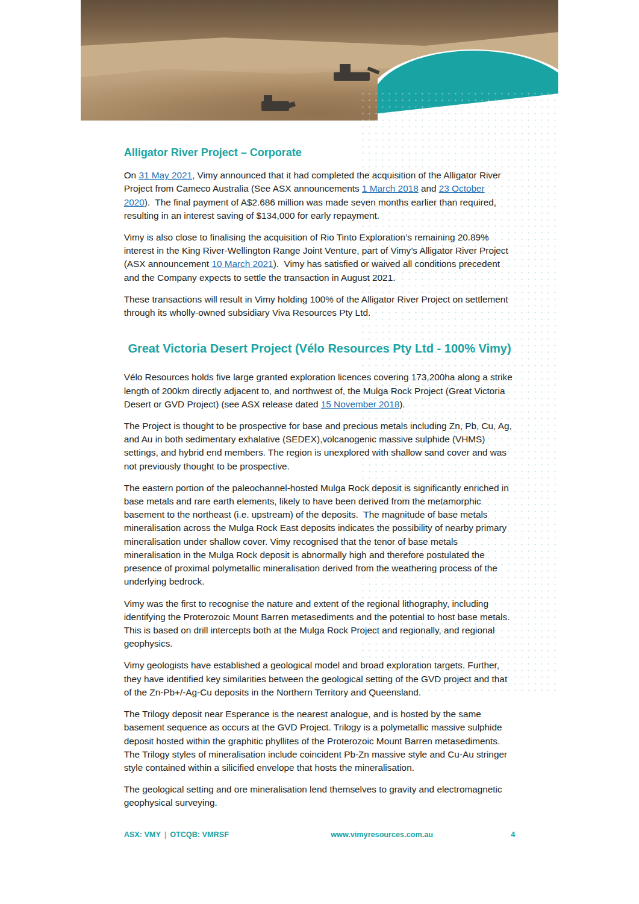Alligator River Project – Corporate
On 31 May 2021, Vimy announced that it had completed the acquisition of the Alligator River Project from Cameco Australia (See ASX announcements 1 March 2018 and 23 October 2020). The final payment of A$2.686 million was made seven months earlier than required, resulting in an interest saving of $134,000 for early repayment.
Vimy is also close to finalising the acquisition of Rio Tinto Exploration’s remaining 20.89% interest in the King River-Wellington Range Joint Venture, part of Vimy’s Alligator River Project (ASX announcement 10 March 2021). Vimy has satisfied or waived all conditions precedent and the Company expects to settle the transaction in August 2021.
These transactions will result in Vimy holding 100% of the Alligator River Project on settlement through its wholly-owned subsidiary Viva Resources Pty Ltd.
Great Victoria Desert Project (Vélo Resources Pty Ltd - 100% Vimy)
Vélo Resources holds five large granted exploration licences covering 173,200ha along a strike length of 200km directly adjacent to, and northwest of, the Mulga Rock Project (Great Victoria Desert or GVD Project) (see ASX release dated 15 November 2018).
The Project is thought to be prospective for base and precious metals including Zn, Pb, Cu, Ag, and Au in both sedimentary exhalative (SEDEX),volcanogenic massive sulphide (VHMS) settings, and hybrid end members. The region is unexplored with shallow sand cover and was not previously thought to be prospective.
The eastern portion of the paleochannel-hosted Mulga Rock deposit is significantly enriched in base metals and rare earth elements, likely to have been derived from the metamorphic basement to the northeast (i.e. upstream) of the deposits. The magnitude of base metals mineralisation across the Mulga Rock East deposits indicates the possibility of nearby primary mineralisation under shallow cover. Vimy recognised that the tenor of base metals mineralisation in the Mulga Rock deposit is abnormally high and therefore postulated the presence of proximal polymetallic mineralisation derived from the weathering process of the underlying bedrock.
Vimy was the first to recognise the nature and extent of the regional lithography, including identifying the Proterozoic Mount Barren metasediments and the potential to host base metals. This is based on drill intercepts both at the Mulga Rock Project and regionally, and regional geophysics.
Vimy geologists have established a geological model and broad exploration targets. Further, they have identified key similarities between the geological setting of the GVD project and that of the Zn-Pb+/-Ag-Cu deposits in the Northern Territory and Queensland.
The Trilogy deposit near Esperance is the nearest analogue, and is hosted by the same basement sequence as occurs at the GVD Project. Trilogy is a polymetallic massive sulphide deposit hosted within the graphitic phyllites of the Proterozoic Mount Barren metasediments. The Trilogy styles of mineralisation include coincident Pb-Zn massive style and Cu-Au stringer style contained within a silicified envelope that hosts the mineralisation.
The geological setting and ore mineralisation lend themselves to gravity and electromagnetic geophysical surveying.
ASX: VMY|OTCQB: VMRSF www.vimyresources.com.au 4